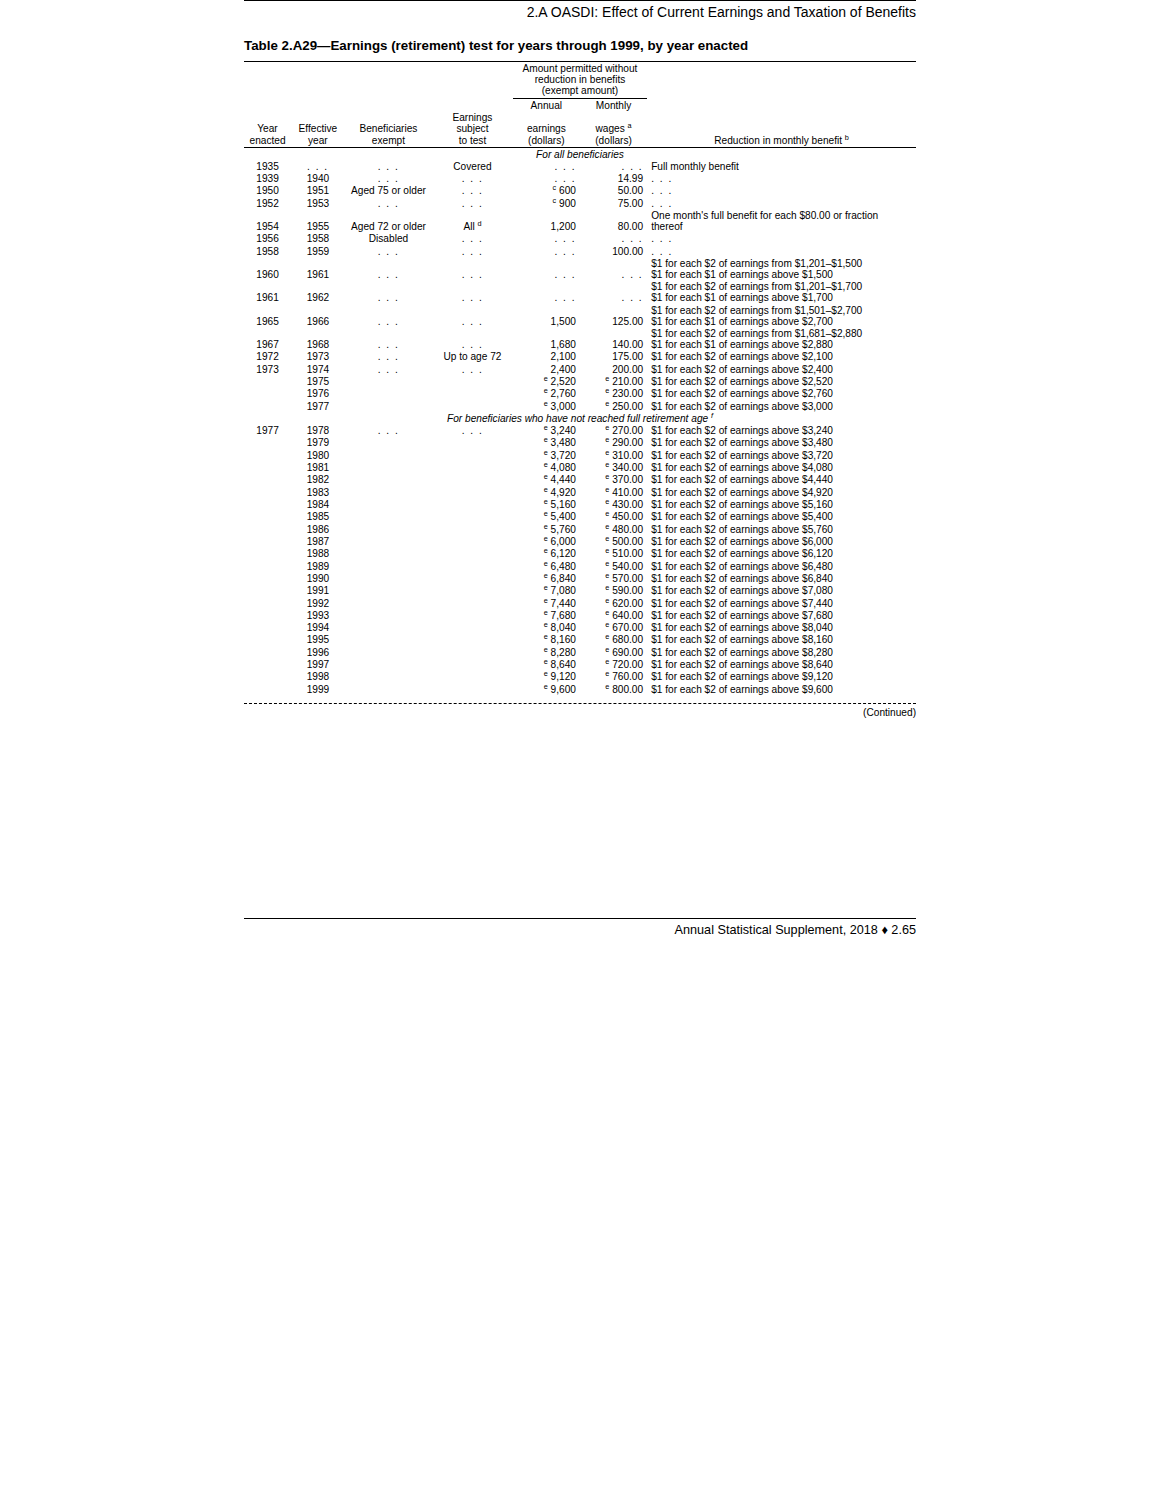2.A OASDI: Effect of Current Earnings and Taxation of Benefits
Table 2.A29—Earnings (retirement) test for years through 1999, by year enacted
| | Amount permitted without reduction in benefits (exempt amount) | |
| --- | --- | --- |
| | | | | Annual | Monthly | |
| Year | Effective | Beneficiaries | Earnings subject | earnings | wages a | |
| enacted | year | exempt | to test | (dollars) | (dollars) | Reduction in monthly benefit b |
| For all beneficiaries |
| 1935 | . . . | . . . | Covered | . . . | . . . | Full monthly benefit |
| 1939 | 1940 | . . . | . . . | . . . | 14.99 | . . . |
| 1950 | 1951 | Aged 75 or older | . . . | c 600 | 50.00 | . . . |
| 1952 | 1953 | . . . | . . . | c 900 | 75.00 | . . . |
| 1954 | 1955 | Aged 72 or older | All d | 1,200 | 80.00 | One month's full benefit for each $80.00 or fraction thereof |
| 1956 | 1958 | Disabled | . . . | . . . | . . . | . . . |
| 1958 | 1959 | . . . | . . . | . . . | 100.00 | . . . |
| 1960 | 1961 | . . . | . . . | . . . | . . . | $1 for each $2 of earnings from $1,201–$1,500 $1 for each $1 of earnings above $1,500 |
| 1961 | 1962 | . . . | . . . | . . . | . . . | $1 for each $2 of earnings from $1,201–$1,700 $1 for each $1 of earnings above $1,700 |
| 1965 | 1966 | . . . | . . . | 1,500 | 125.00 | $1 for each $2 of earnings from $1,501–$2,700 $1 for each $1 of earnings above $2,700 |
| 1967 | 1968 | . . . | . . . | 1,680 | 140.00 | $1 for each $2 of earnings from $1,681–$2,880 $1 for each $1 of earnings above $2,880 |
| 1972 | 1973 | . . . | Up to age 72 | 2,100 | 175.00 | $1 for each $2 of earnings above $2,100 |
| 1973 | 1974 | . . . | . . . | 2,400 | 200.00 | $1 for each $2 of earnings above $2,400 |
| | 1975 | | | e 2,520 | e 210.00 | $1 for each $2 of earnings above $2,520 |
| | 1976 | | | e 2,760 | e 230.00 | $1 for each $2 of earnings above $2,760 |
| | 1977 | | | e 3,000 | e 250.00 | $1 for each $2 of earnings above $3,000 |
| For beneficiaries who have not reached full retirement age f |
| 1977 | 1978 | . . . | . . . | e 3,240 | e 270.00 | $1 for each $2 of earnings above $3,240 |
| | 1979 | | | e 3,480 | e 290.00 | $1 for each $2 of earnings above $3,480 |
| | 1980 | | | e 3,720 | e 310.00 | $1 for each $2 of earnings above $3,720 |
| | 1981 | | | e 4,080 | e 340.00 | $1 for each $2 of earnings above $4,080 |
| | 1982 | | | e 4,440 | e 370.00 | $1 for each $2 of earnings above $4,440 |
| | 1983 | | | e 4,920 | e 410.00 | $1 for each $2 of earnings above $4,920 |
| | 1984 | | | e 5,160 | e 430.00 | $1 for each $2 of earnings above $5,160 |
| | 1985 | | | e 5,400 | e 450.00 | $1 for each $2 of earnings above $5,400 |
| | 1986 | | | e 5,760 | e 480.00 | $1 for each $2 of earnings above $5,760 |
| | 1987 | | | e 6,000 | e 500.00 | $1 for each $2 of earnings above $6,000 |
| | 1988 | | | e 6,120 | e 510.00 | $1 for each $2 of earnings above $6,120 |
| | 1989 | | | e 6,480 | e 540.00 | $1 for each $2 of earnings above $6,480 |
| | 1990 | | | e 6,840 | e 570.00 | $1 for each $2 of earnings above $6,840 |
| | 1991 | | | e 7,080 | e 590.00 | $1 for each $2 of earnings above $7,080 |
| | 1992 | | | e 7,440 | e 620.00 | $1 for each $2 of earnings above $7,440 |
| | 1993 | | | e 7,680 | e 640.00 | $1 for each $2 of earnings above $7,680 |
| | 1994 | | | e 8,040 | e 670.00 | $1 for each $2 of earnings above $8,040 |
| | 1995 | | | e 8,160 | e 680.00 | $1 for each $2 of earnings above $8,160 |
| | 1996 | | | e 8,280 | e 690.00 | $1 for each $2 of earnings above $8,280 |
| | 1997 | | | e 8,640 | e 720.00 | $1 for each $2 of earnings above $8,640 |
| | 1998 | | | e 9,120 | e 760.00 | $1 for each $2 of earnings above $9,120 |
| | 1999 | | | e 9,600 | e 800.00 | $1 for each $2 of earnings above $9,600 |
(Continued)
Annual Statistical Supplement, 2018 ♦ 2.65